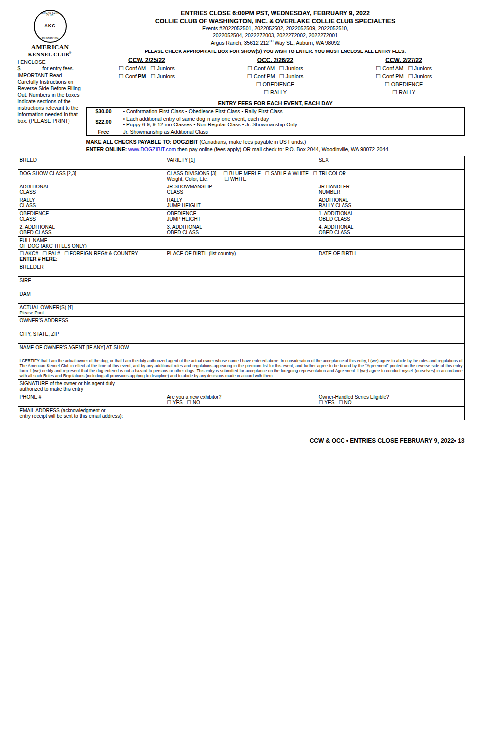AMERICAN KENNEL CLUB
AKC
FOUNDED 1884
AMERICAN
KENNEL CLUB®
I ENCLOSE
$_______ for entry fees. IMPORTANT-Read Carefully Instructions on Reverse Side Before Filling Out. Numbers in the boxes indicate sections of the instructions relevant to the information needed in that box. (PLEASE PRINT)
ENTRIES CLOSE 6:00PM PST, WEDNESDAY, FEBRUARY 9, 2022
COLLIE CLUB OF WASHINGTON, INC. & OVERLAKE COLLIE CLUB SPECIALTIES
Events #2022052501, 2022052502, 2022052509, 2022052510,
2022052504, 2022272003, 2022272002, 2022272001
Argus Ranch, 35612 212TH Way SE, Auburn, WA 98092
PLEASE CHECK APPROPRIATE BOX FOR SHOW(S) YOU WISH TO ENTER. YOU MUST ENCLOSE ALL ENTRY FEES.
CCW, 2/25/22
☐ Conf AM ☐ Juniors
☐ Conf PM ☐ Juniors
OCC, 2/26/22
☐ Conf AM ☐ Juniors
☐ Conf PM ☐ Juniors
☐ OBEDIENCE
☐ RALLY
CCW, 2/27/22
☐ Conf AM ☐ Juniors
☐ Conf PM ☐ Juniors
☐ OBEDIENCE
☐ RALLY
ENTRY FEES FOR EACH EVENT, EACH DAY
| $30.00 | • Conformation-First Class • Obedience-First Class • Rally-First Class |
| $22.00 | • Each additional entry of same dog in any one event, each day • Puppy 6-9, 9-12 mo Classes • Non-Regular Class • Jr. Showmanship Only |
| Free | Jr. Showmanship as Additional Class |
MAKE ALL CHECKS PAYABLE TO: DOGZIBIT (Canadians, make fees payable in US Funds.)
ENTER ONLINE: www.DOGZIBIT.com then pay online (fees apply) OR mail check to: P.O. Box 2044, Woodinville, WA 98072-2044.
| BREED | VARIETY [1] | SEX |
| DOG SHOW CLASS [2,3] | CLASS DIVISIONS [3] ☐ BLUE MERLE ☐ SABLE & WHITE ☐ TRI-COLOR Weight, Color, Etc. ☐ WHITE |
| ADDITIONAL CLASS | JR SHOWMANSHIP CLASS | JR HANDLER NUMBER |
| RALLY CLASS | RALLY JUMP HEIGHT | ADDITIONAL RALLY CLASS |
| OBEDIENCE CLASS | OBEDIENCE JUMP HEIGHT | 1. ADDITIONAL OBED CLASS |
| 2. ADDITIONAL OBED CLASS | 3. ADDITIONAL OBED CLASS | 4. ADDITIONAL OBED CLASS |
| FULL NAME OF DOG (AKC TITLES ONLY) |
| ☐ AKC# ☐ PAL# ☐ FOREIGN REG# & COUNTRY ENTER # HERE: | PLACE OF BIRTH (list country) | DATE OF BIRTH |
| BREEDER |
| SIRE |
| DAM |
| ACTUAL OWNER(S) [4] Please Print |
| OWNER’S ADDRESS |
| CITY, STATE, ZIP |
| NAME OF OWNER’S AGENT [IF ANY] AT SHOW |
| I CERTIFY that I am the actual owner of the dog, or that I am the duly authorized agent of the actual owner whose name I have entered above. In consideration of the acceptance of this entry, I (we) agree to abide by the rules and regulations of The American Kennel Club in effect at the time of this event, and by any additional rules and regulations appearing in the premium list for this event, and further agree to be bound by the “Agreement” printed on the reverse side of this entry form. I (we) certify and represent that the dog entered is not a hazard to persons or other dogs. This entry is submitted for acceptance on the foregoing representation and Agreement. I (we) agree to conduct myself (ourselves) in accordance with all such Rules and Regulations (including all provisions applying to discipline) and to abide by any decisions made in accord with them. |
| SIGNATURE of the owner or his agent duly authorized to make this entry |
| PHONE # | Are you a new exhibitor? ☐ YES ☐ NO | Owner-Handled Series Eligible? ☐ YES ☐ NO |
| EMAIL ADDRESS (acknowledgment or entry receipt will be sent to this email address): |
CCW & OCC • ENTRIES CLOSE FEBRUARY 9, 2022• 13